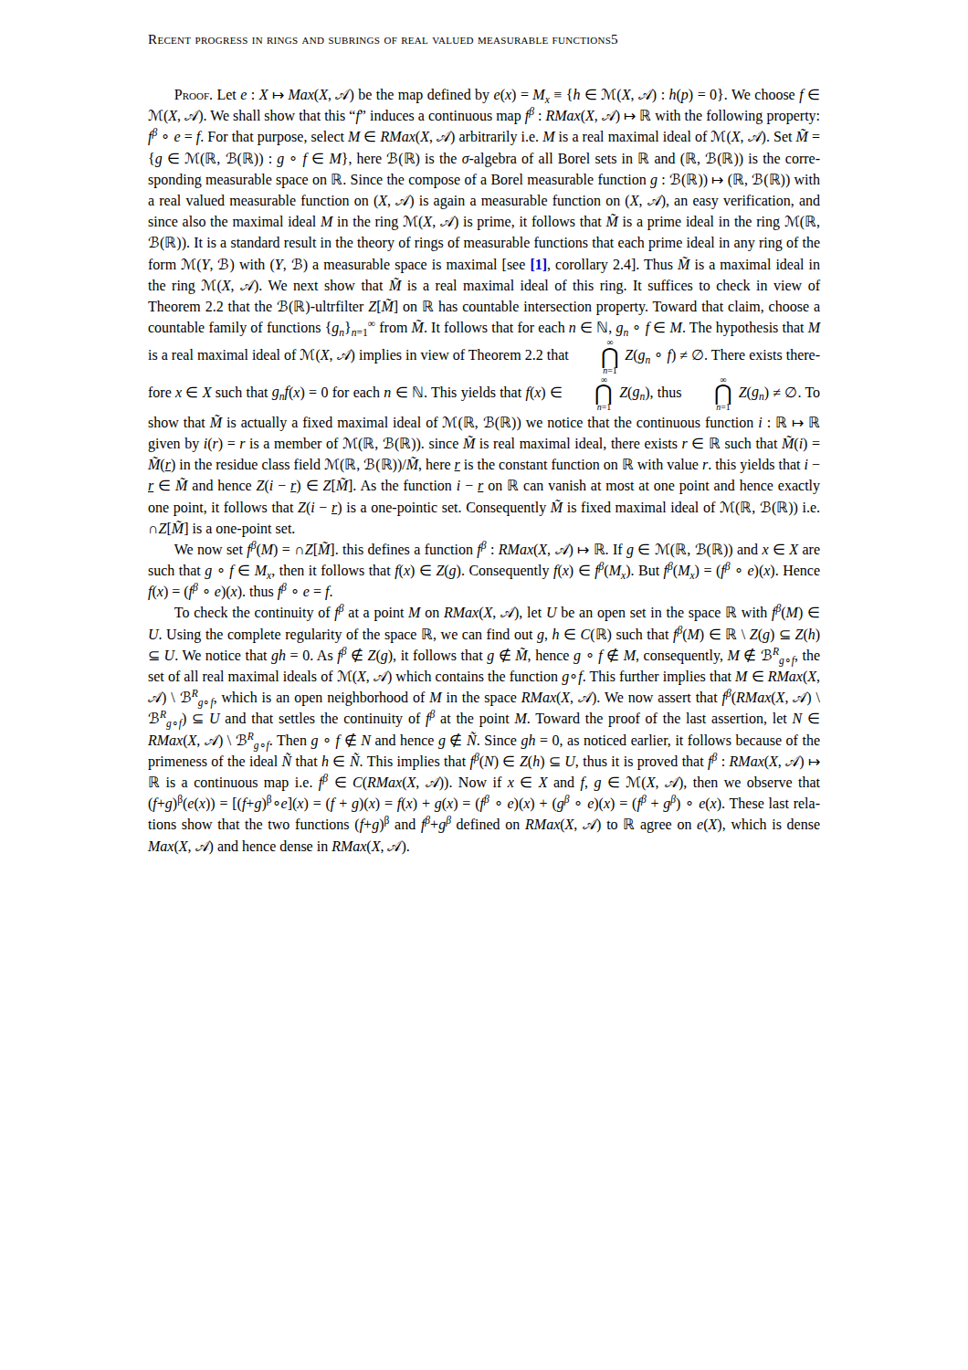Recent progress in rings and subrings of real valued measurable functions5
Proof. Let e : X ↦ Max(X, 𝒜) be the map defined by e(x) = Mx ≡ {h ∈ ℳ(X, 𝒜) : h(p) = 0}. We choose f ∈ ℳ(X, 𝒜). We shall show that this “f” induces a continuous map fβ : RMax(X, 𝒜) ↦ ℝ with the following property: fβ ∘ e = f. For that purpose, select M ∈ RMax(X, 𝒜) arbitrarily i.e. M is a real maximal ideal of ℳ(X, 𝒜). Set M̃ = {g ∈ ℳ(ℝ, ℬ(ℝ)) : g ∘ f ∈ M}, here ℬ(ℝ) is the σ-algebra of all Borel sets in ℝ and (ℝ, ℬ(ℝ)) is the corresponding measurable space on ℝ. Since the compose of a Borel measurable function g : ℬ(ℝ)) ↦ (ℝ, ℬ(ℝ)) with a real valued measurable function on (X, 𝒜) is again a measurable function on (X, 𝒜), an easy verification, and since also the maximal ideal M in the ring ℳ(X, 𝒜) is prime, it follows that M̃ is a prime ideal in the ring ℳ(ℝ, ℬ(ℝ)). It is a standard result in the theory of rings of measurable functions that each prime ideal in any ring of the form ℳ(Y, ℬ) with (Y, ℬ) a measurable space is maximal [see [1], corollary 2.4]. Thus M̃ is a maximal ideal in the ring ℳ(X, 𝒜). We next show that M̃ is a real maximal ideal of this ring. It suffices to check in view of Theorem 2.2 that the ℬ(ℝ)-ultrfilter Z[M̃] on ℝ has countable intersection property. Toward that claim, choose a countable family of functions {gn}n=1∞ from M̃. It follows that for each n ∈ ℕ, gn ∘ f ∈ M. The hypothesis that M is a real maximal ideal of ℳ(X, 𝒜) implies in view of Theorem 2.2 that ∞⋂n=1 Z(gn ∘ f) ≠ ∅. There exists therefore x ∈ X such that gnf(x) = 0 for each n ∈ ℕ. This yields that f(x) ∈ ∞⋂n=1 Z(gn), thus ∞⋂n=1 Z(gn) ≠ ∅. To show that M̃ is actually a fixed maximal ideal of ℳ(ℝ, ℬ(ℝ)) we notice that the continuous function i : ℝ ↦ ℝ given by i(r) = r is a member of ℳ(ℝ, ℬ(ℝ)). since M̃ is real maximal ideal, there exists r ∈ ℝ such that M̃(i) = M̃(r) in the residue class field ℳ(ℝ, ℬ(ℝ))/M̃, here r is the constant function on ℝ with value r. this yields that i − r ∈ M̃ and hence Z(i − r) ∈ Z[M̃]. As the function i − r on ℝ can vanish at most at one point and hence exactly one point, it follows that Z(i − r) is a one-pointic set. Consequently M̃ is fixed maximal ideal of ℳ(ℝ, ℬ(ℝ)) i.e. ∩Z[M̃] is a one-point set.
We now set fβ(M) = ∩Z[M̃]. this defines a function fβ : RMax(X, 𝒜) ↦ ℝ. If g ∈ ℳ(ℝ, ℬ(ℝ)) and x ∈ X are such that g ∘ f ∈ Mx, then it follows that f(x) ∈ Z(g). Consequently f(x) ∈ fβ(Mx). But fβ(Mx) = (fβ ∘ e)(x). Hence f(x) = (fβ ∘ e)(x). thus fβ ∘ e = f.
To check the continuity of fβ at a point M on RMax(X, 𝒜), let U be an open set in the space ℝ with fβ(M) ∈ U. Using the complete regularity of the space ℝ, we can find out g, h ∈ C(ℝ) such that fβ(M) ∈ ℝ \ Z(g) ⊆ Z(h) ⊆ U. We notice that gh = 0. As fβ ∉ Z(g), it follows that g ∉ M̃, hence g ∘ f ∉ M, consequently, M ∉ ℬRg∘f, the set of all real maximal ideals of ℳ(X, 𝒜) which contains the function g∘f. This further implies that M ∈ RMax(X, 𝒜) \ ℬRg∘f, which is an open neighborhood of M in the space RMax(X, 𝒜). We now assert that fβ(RMax(X, 𝒜) \ ℬRg∘f) ⊆ U and that settles the continuity of fβ at the point M. Toward the proof of the last assertion, let N ∈ RMax(X, 𝒜) \ ℬRg∘f. Then g ∘ f ∉ N and hence g ∉ Ñ. Since gh = 0, as noticed earlier, it follows because of the primeness of the ideal Ñ that h ∈ Ñ. This implies that fβ(N) ∈ Z(h) ⊆ U, thus it is proved that fβ : RMax(X, 𝒜) ↦ ℝ is a continuous map i.e. fβ ∈ C(RMax(X, 𝒜)). Now if x ∈ X and f, g ∈ ℳ(X, 𝒜), then we observe that (f+g)β(e(x)) = [(f+g)β∘e](x) = (f + g)(x) = f(x) + g(x) = (fβ ∘ e)(x) + (gβ ∘ e)(x) = (fβ + gβ) ∘ e(x). These last relations show that the two functions (f+g)β and fβ+gβ defined on RMax(X, 𝒜) to ℝ agree on e(X), which is dense Max(X, 𝒜) and hence dense in RMax(X, 𝒜).